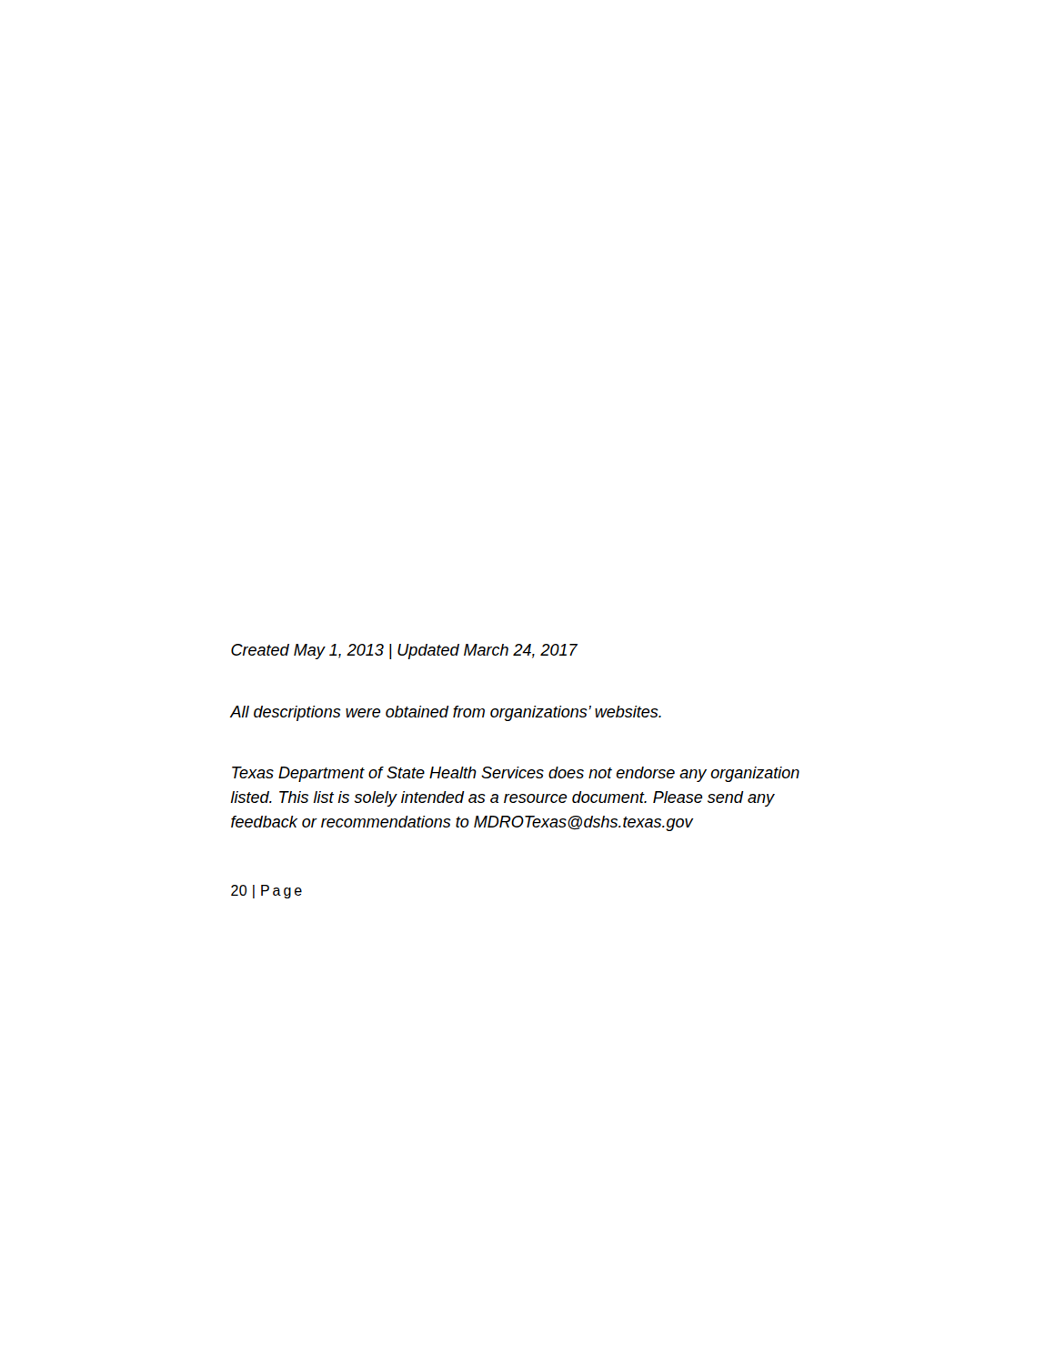Created May 1, 2013 | Updated March 24, 2017
All descriptions were obtained from organizations’ websites.
Texas Department of State Health Services does not endorse any organization listed. This list is solely intended as a resource document. Please send any feedback or recommendations to MDROTexas@dshs.texas.gov
20 | Page